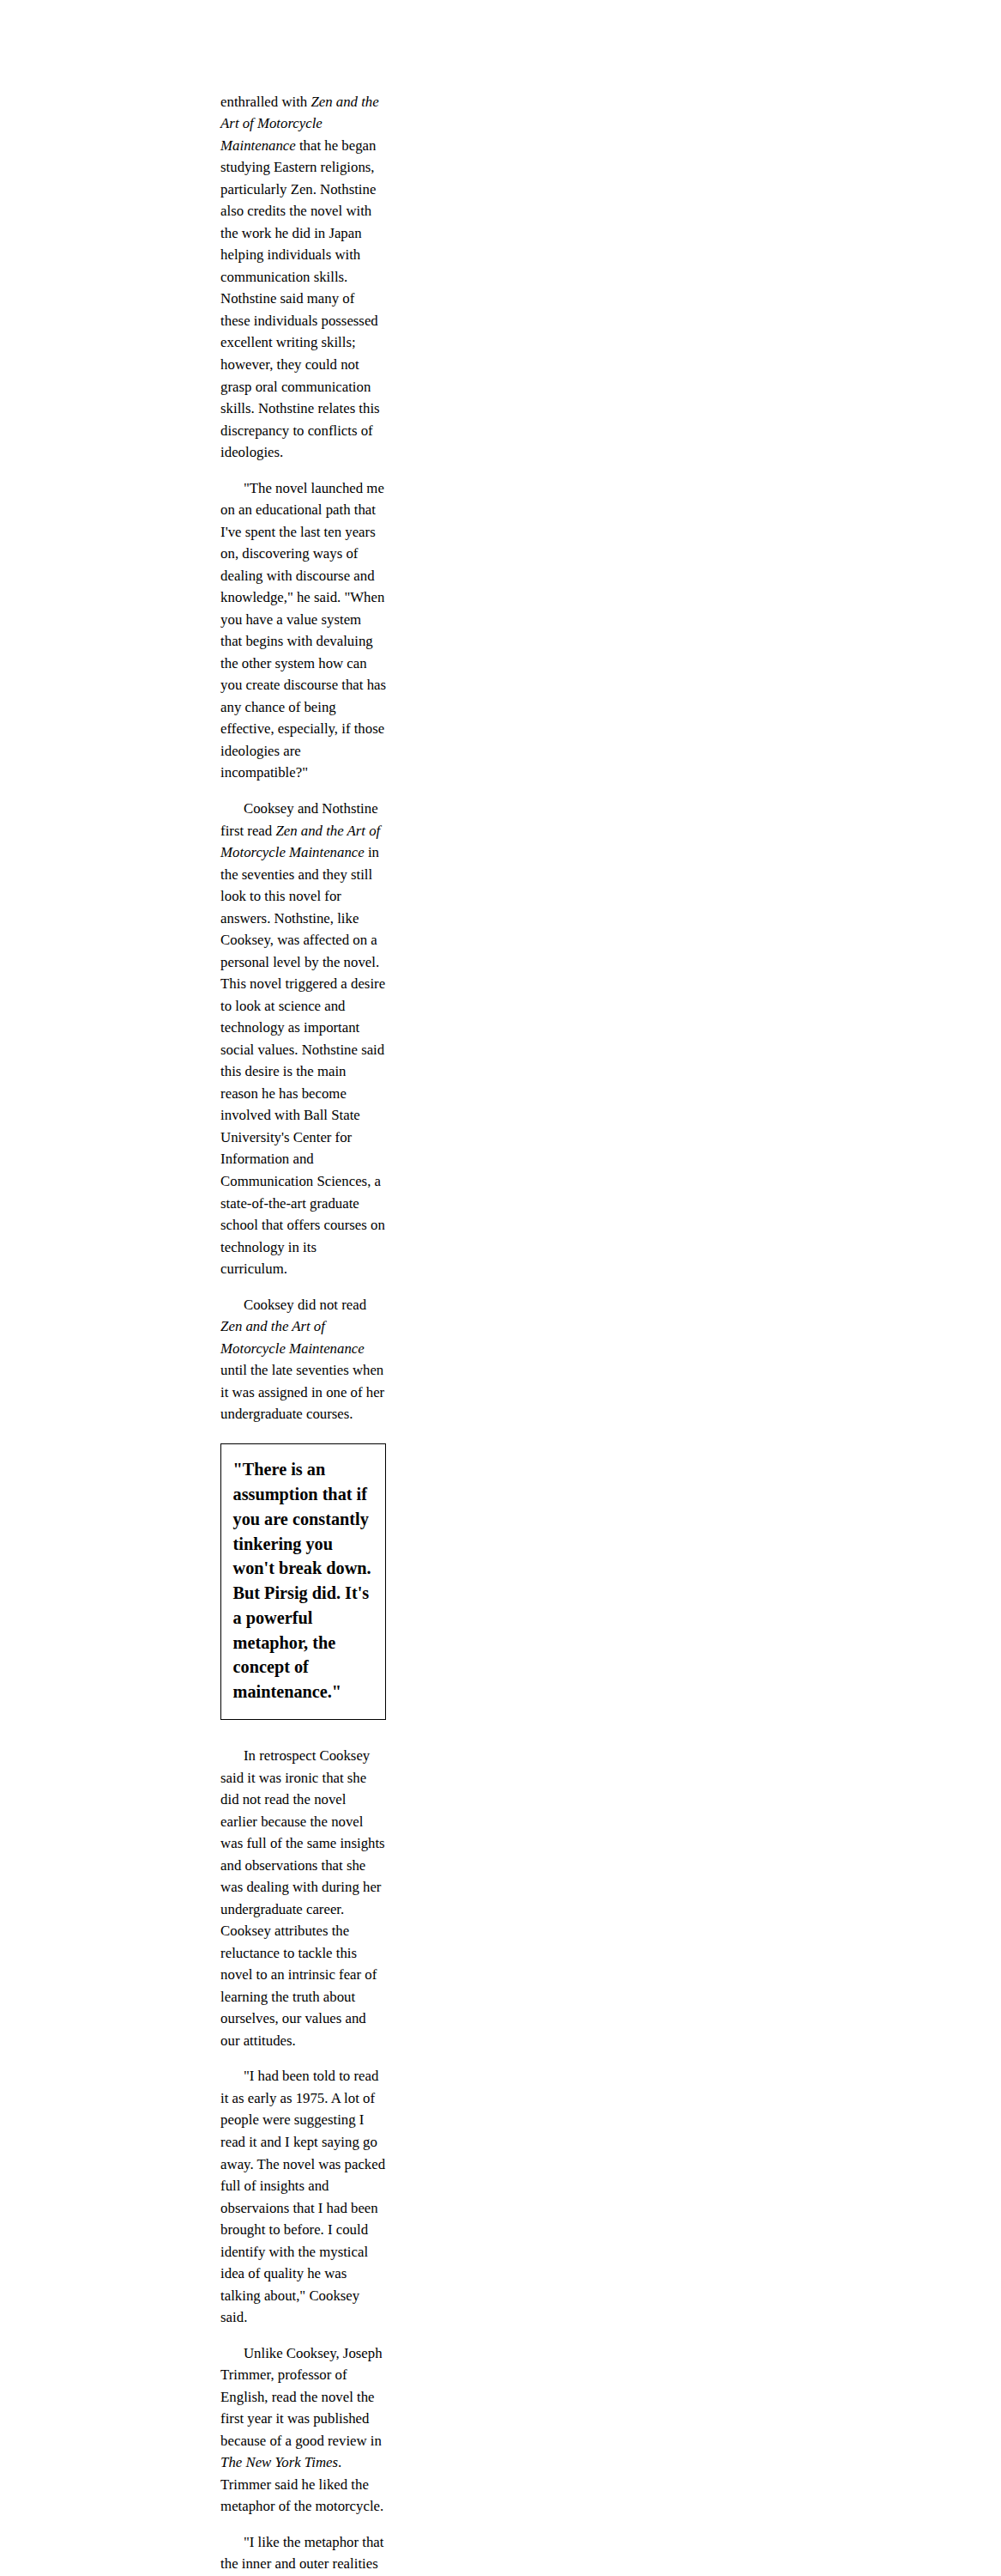enthralled with Zen and the Art of Motorcycle Maintenance that he began studying Eastern religions, particularly Zen. Nothstine also credits the novel with the work he did in Japan helping individuals with communication skills. Nothstine said many of these individuals possessed excellent writing skills; however, they could not grasp oral communication skills. Nothstine relates this discrepancy to conflicts of ideologies.
"The novel launched me on an educational path that I've spent the last ten years on, discovering ways of dealing with discourse and knowledge," he said. "When you have a value system that begins with devaluing the other system how can you create discourse that has any chance of being effective, especially, if those ideologies are incompatible?"
Cooksey and Nothstine first read Zen and the Art of Motorcycle Maintenance in the seventies and they still look to this novel for answers. Nothstine, like Cooksey, was affected on a personal level by the novel. This novel triggered a desire to look at science and technology as important social values. Nothstine said this desire is the main reason he has become involved with Ball State University's Center for Information and Communication Sciences, a state-of-the-art graduate school that offers courses on technology in its curriculum.
Cooksey did not read Zen and the Art of Motorcycle Maintenance until the late seventies when it was assigned in one of her undergraduate courses.
"There is an assumption that if you are constantly tinkering you won't break down. But Pirsig did. It's a powerful metaphor, the concept of maintenance."
In retrospect Cooksey said it was ironic that she did not read the novel earlier because the novel was full of the same insights and observations that she was dealing with during her undergraduate career. Cooksey attributes the reluctance to tackle this novel to an intrinsic fear of learning the truth about ourselves, our values and our attitudes.
"I had been told to read it as early as 1975. A lot of people were suggesting I read it and I kept saying go away. The novel was packed full of insights and observaions that I had been brought to before. I could identify with the mystical idea of quality he was talking about," Cooksey said.
Unlike Cooksey, Joseph Trimmer, professor of English, read the novel the first year it was published because of a good review in The New York Times. Trimmer said he liked the metaphor of the motorcycle.
"I like the metaphor that the inner and outer realities have to be tinkered with to keep them running," Trimmer said. "Knowing that patiently and in a meditative state you are constantly trying to tinker with the world and yourself. There is and assumption that if you are constantly tinkering, you won't break down. But Pirsig did. It's a